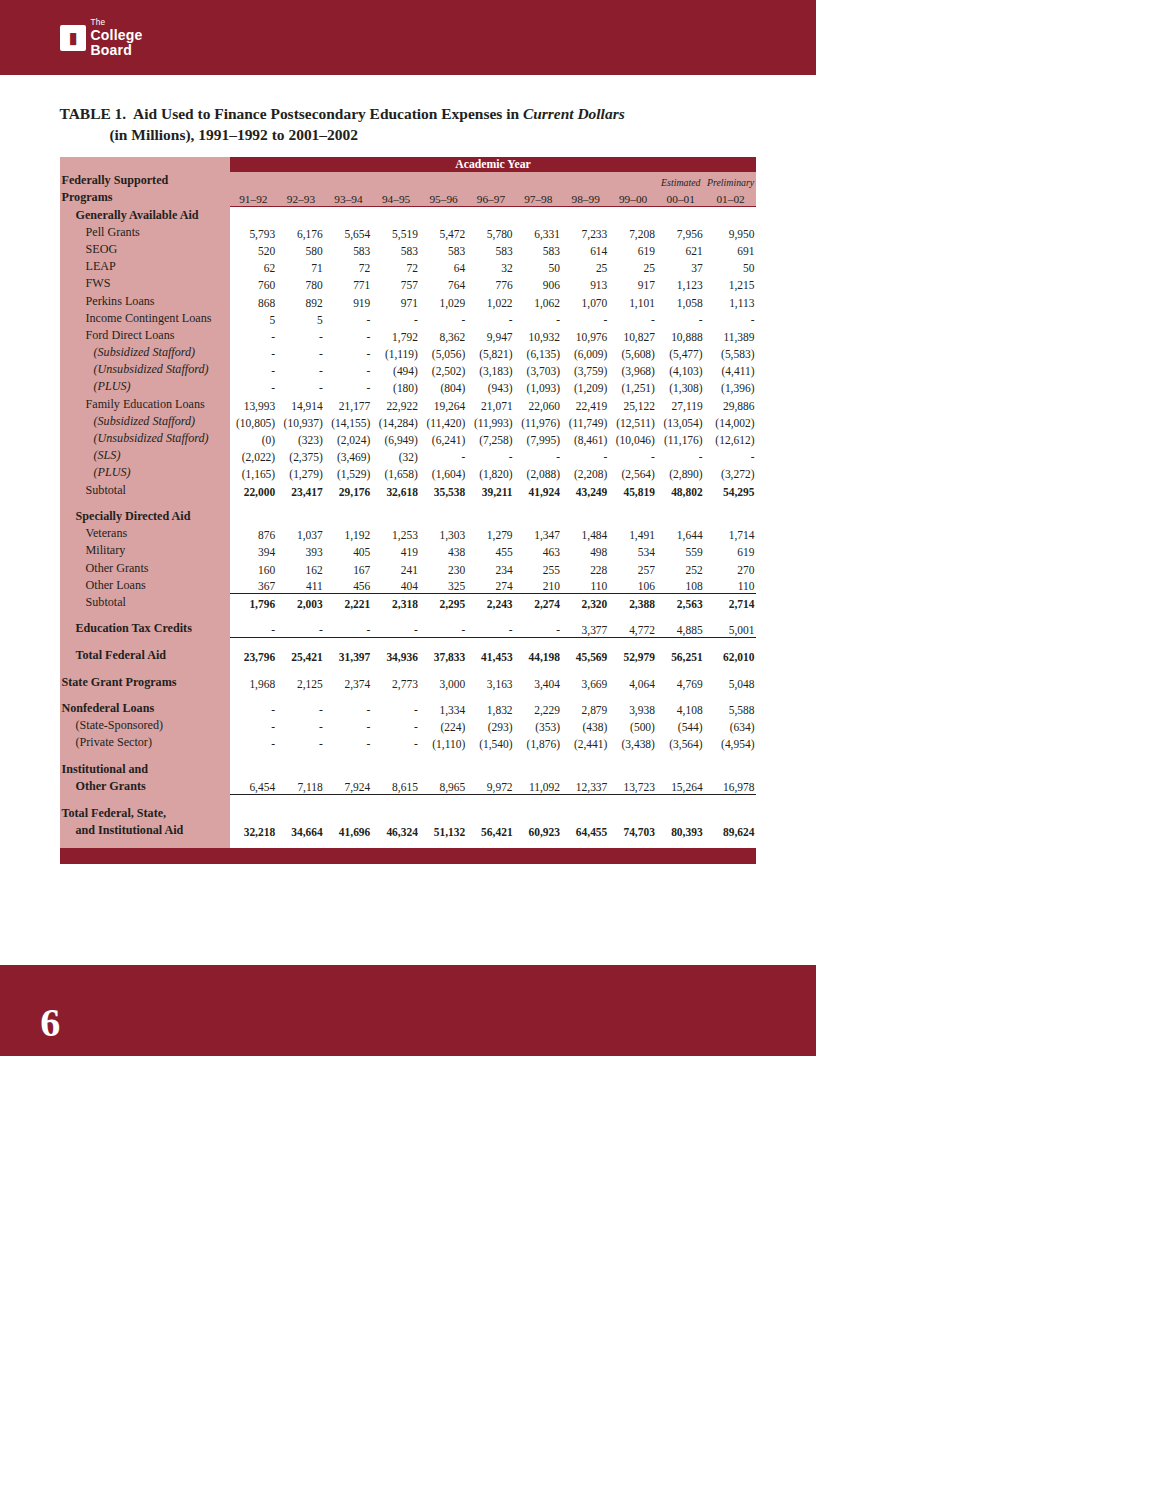▮
The College Board
TABLE 1. Aid Used to Finance Postsecondary Education Expenses in Current Dollars (in Millions), 1991–1992 to 2001–2002
| | Academic Year |
| Federally Supported | | | | | | | | | | Estimated | Preliminary |
| Programs | 91–92 | 92–93 | 93–94 | 94–95 | 95–96 | 96–97 | 97–98 | 98–99 | 99–00 | 00–01 | 01–02 |
| Generally Available Aid | |
| Pell Grants | 5,793 | 6,176 | 5,654 | 5,519 | 5,472 | 5,780 | 6,331 | 7,233 | 7,208 | 7,956 | 9,950 |
| SEOG | 520 | 580 | 583 | 583 | 583 | 583 | 583 | 614 | 619 | 621 | 691 |
| LEAP | 62 | 71 | 72 | 72 | 64 | 32 | 50 | 25 | 25 | 37 | 50 |
| FWS | 760 | 780 | 771 | 757 | 764 | 776 | 906 | 913 | 917 | 1,123 | 1,215 |
| Perkins Loans | 868 | 892 | 919 | 971 | 1,029 | 1,022 | 1,062 | 1,070 | 1,101 | 1,058 | 1,113 |
| Income Contingent Loans | 5 | 5 | - | - | - | - | - | - | - | - | - |
| Ford Direct Loans | - | - | - | 1,792 | 8,362 | 9,947 | 10,932 | 10,976 | 10,827 | 10,888 | 11,389 |
| (Subsidized Stafford) | - | - | - | (1,119) | (5,056) | (5,821) | (6,135) | (6,009) | (5,608) | (5,477) | (5,583) |
| (Unsubsidized Stafford) | - | - | - | (494) | (2,502) | (3,183) | (3,703) | (3,759) | (3,968) | (4,103) | (4,411) |
| (PLUS) | - | - | - | (180) | (804) | (943) | (1,093) | (1,209) | (1,251) | (1,308) | (1,396) |
| Family Education Loans | 13,993 | 14,914 | 21,177 | 22,922 | 19,264 | 21,071 | 22,060 | 22,419 | 25,122 | 27,119 | 29,886 |
| (Subsidized Stafford) | (10,805) | (10,937) | (14,155) | (14,284) | (11,420) | (11,993) | (11,976) | (11,749) | (12,511) | (13,054) | (14,002) |
| (Unsubsidized Stafford) | (0) | (323) | (2,024) | (6,949) | (6,241) | (7,258) | (7,995) | (8,461) | (10,046) | (11,176) | (12,612) |
| (SLS) | (2,022) | (2,375) | (3,469) | (32) | - | - | - | - | - | - | - |
| (PLUS) | (1,165) | (1,279) | (1,529) | (1,658) | (1,604) | (1,820) | (2,088) | (2,208) | (2,564) | (2,890) | (3,272) |
| Subtotal | 22,000 | 23,417 | 29,176 | 32,618 | 35,538 | 39,211 | 41,924 | 43,249 | 45,819 | 48,802 | 54,295 |
| Specially Directed Aid | |
| Veterans | 876 | 1,037 | 1,192 | 1,253 | 1,303 | 1,279 | 1,347 | 1,484 | 1,491 | 1,644 | 1,714 |
| Military | 394 | 393 | 405 | 419 | 438 | 455 | 463 | 498 | 534 | 559 | 619 |
| Other Grants | 160 | 162 | 167 | 241 | 230 | 234 | 255 | 228 | 257 | 252 | 270 |
| Other Loans | 367 | 411 | 456 | 404 | 325 | 274 | 210 | 110 | 106 | 108 | 110 |
| Subtotal | 1,796 | 2,003 | 2,221 | 2,318 | 2,295 | 2,243 | 2,274 | 2,320 | 2,388 | 2,563 | 2,714 |
| Education Tax Credits | - | - | - | - | - | - | - | 3,377 | 4,772 | 4,885 | 5,001 |
| Total Federal Aid | 23,796 | 25,421 | 31,397 | 34,936 | 37,833 | 41,453 | 44,198 | 45,569 | 52,979 | 56,251 | 62,010 |
| State Grant Programs | 1,968 | 2,125 | 2,374 | 2,773 | 3,000 | 3,163 | 3,404 | 3,669 | 4,064 | 4,769 | 5,048 |
| Nonfederal Loans | - | - | - | - | 1,334 | 1,832 | 2,229 | 2,879 | 3,938 | 4,108 | 5,588 |
| (State-Sponsored) | - | - | - | - | (224) | (293) | (353) | (438) | (500) | (544) | (634) |
| (Private Sector) | - | - | - | - | (1,110) | (1,540) | (1,876) | (2,441) | (3,438) | (3,564) | (4,954) |
| Institutional and | |
| Other Grants | 6,454 | 7,118 | 7,924 | 8,615 | 8,965 | 9,972 | 11,092 | 12,337 | 13,723 | 15,264 | 16,978 |
| Total Federal, State, | |
| and Institutional Aid | 32,218 | 34,664 | 41,696 | 46,324 | 51,132 | 56,421 | 60,923 | 64,455 | 74,703 | 80,393 | 89,624 |
6